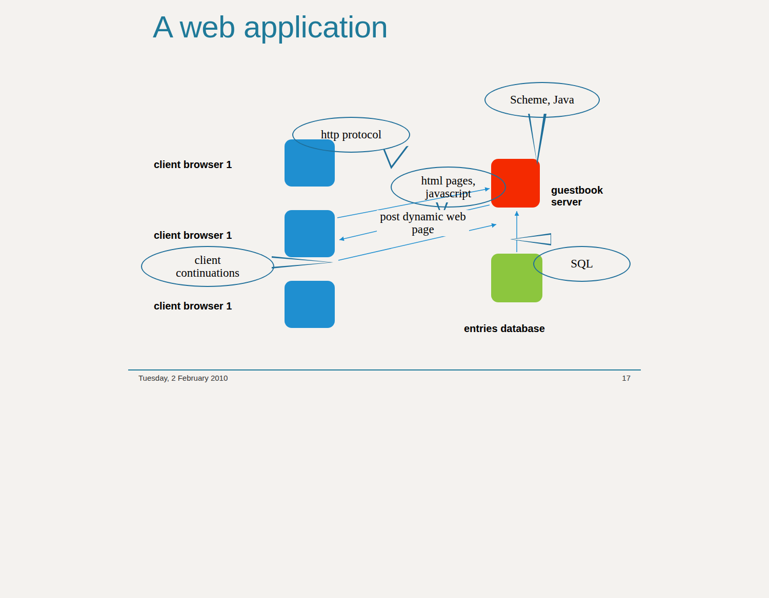A web application
client browser 1
client browser 1
client browser 1
guestbook
server
entries database
http protocol
Scheme, Java
html pages,
javascript
client
continuations
SQL
post dynamic web
page
Tuesday, 2 February 2010 17